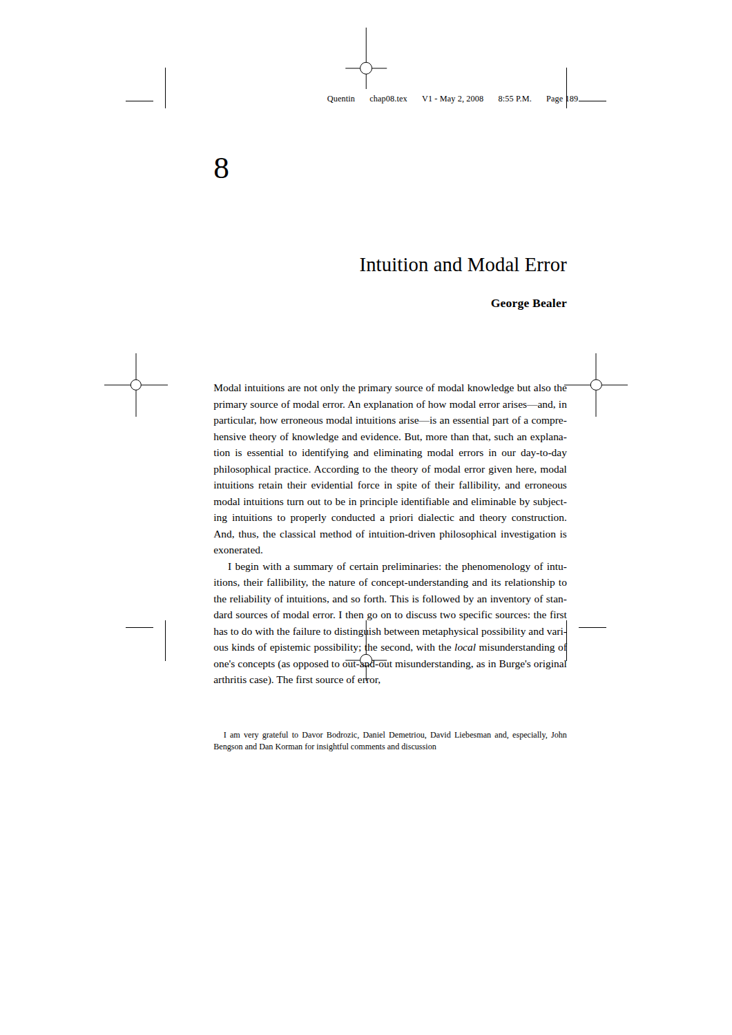Quentin chap08.tex V1 - May 2, 20088:55 P.M. Page 189
8
Intuition and Modal Error
George Bealer
Modal intuitions are not only the primary source of modal knowledge but also the primary source of modal error. An explanation of how modal error arises—and, in particular, how erroneous modal intuitions arise—is an essential part of a comprehensive theory of knowledge and evidence. But, more than that, such an explanation is essential to identifying and eliminating modal errors in our day-to-day philosophical practice. According to the theory of modal error given here, modal intuitions retain their evidential force in spite of their fallibility, and erroneous modal intuitions turn out to be in principle identifiable and eliminable by subjecting intuitions to properly conducted a priori dialectic and theory construction. And, thus, the classical method of intuition-driven philosophical investigation is exonerated.
I begin with a summary of certain preliminaries: the phenomenology of intuitions, their fallibility, the nature of concept-understanding and its relationship to the reliability of intuitions, and so forth. This is followed by an inventory of standard sources of modal error. I then go on to discuss two specific sources: the first has to do with the failure to distinguish between metaphysical possibility and various kinds of epistemic possibility; the second, with the local misunderstanding of one's concepts (as opposed to out-and-out misunderstanding, as in Burge's original arthritis case). The first source of error,
I am very grateful to Davor Bodrozic, Daniel Demetriou, David Liebesman and, especially, John Bengson and Dan Korman for insightful comments and discussion